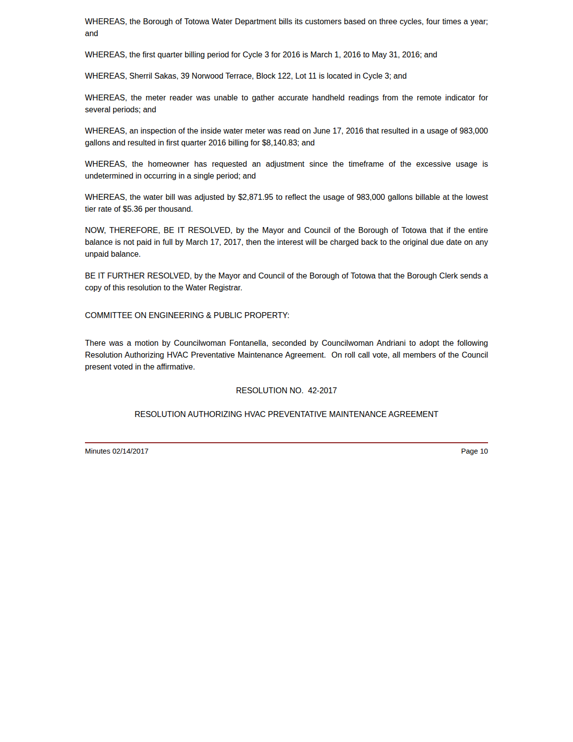WHEREAS, the Borough of Totowa Water Department bills its customers based on three cycles, four times a year; and
WHEREAS, the first quarter billing period for Cycle 3 for 2016 is March 1, 2016 to May 31, 2016; and
WHEREAS, Sherril Sakas, 39 Norwood Terrace, Block 122, Lot 11 is located in Cycle 3; and
WHEREAS, the meter reader was unable to gather accurate handheld readings from the remote indicator for several periods; and
WHEREAS, an inspection of the inside water meter was read on June 17, 2016 that resulted in a usage of 983,000 gallons and resulted in first quarter 2016 billing for $8,140.83; and
WHEREAS, the homeowner has requested an adjustment since the timeframe of the excessive usage is undetermined in occurring in a single period; and
WHEREAS, the water bill was adjusted by $2,871.95 to reflect the usage of 983,000 gallons billable at the lowest tier rate of $5.36 per thousand.
NOW, THEREFORE, BE IT RESOLVED, by the Mayor and Council of the Borough of Totowa that if the entire balance is not paid in full by March 17, 2017, then the interest will be charged back to the original due date on any unpaid balance.
BE IT FURTHER RESOLVED, by the Mayor and Council of the Borough of Totowa that the Borough Clerk sends a copy of this resolution to the Water Registrar.
COMMITTEE ON ENGINEERING & PUBLIC PROPERTY:
There was a motion by Councilwoman Fontanella, seconded by Councilwoman Andriani to adopt the following Resolution Authorizing HVAC Preventative Maintenance Agreement. On roll call vote, all members of the Council present voted in the affirmative.
RESOLUTION NO. 42-2017
RESOLUTION AUTHORIZING HVAC PREVENTATIVE MAINTENANCE AGREEMENT
Minutes 02/14/2017 Page 10